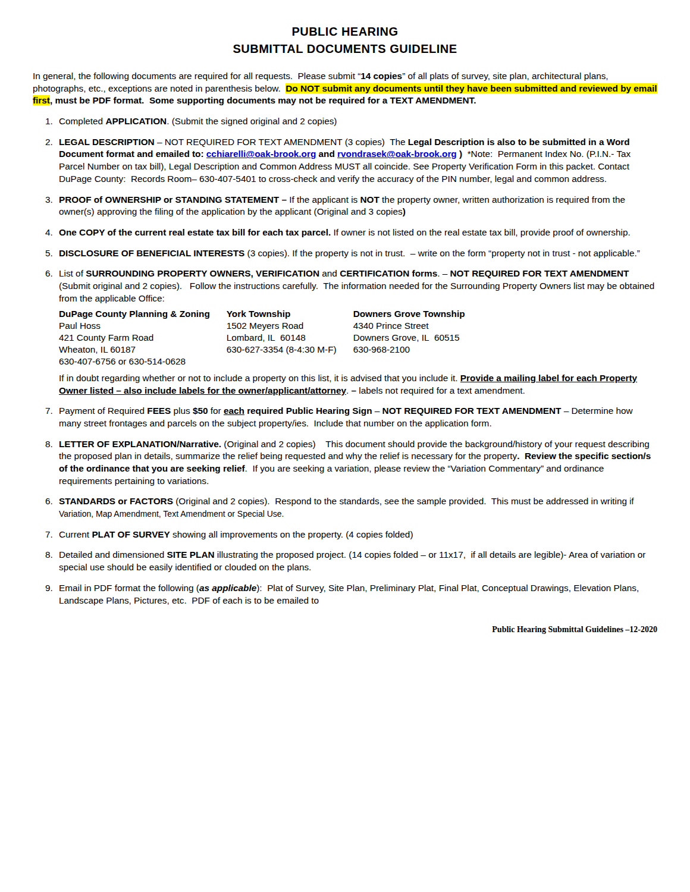PUBLIC HEARING
SUBMITTAL DOCUMENTS GUIDELINE
In general, the following documents are required for all requests. Please submit “14 copies” of all plats of survey, site plan, architectural plans, photographs, etc., exceptions are noted in parenthesis below. Do NOT submit any documents until they have been submitted and reviewed by email first, must be PDF format. Some supporting documents may not be required for a TEXT AMENDMENT.
Completed APPLICATION. (Submit the signed original and 2 copies)
LEGAL DESCRIPTION – NOT REQUIRED FOR TEXT AMENDMENT (3 copies) The Legal Description is also to be submitted in a Word Document format and emailed to: cchiarelli@oak-brook.org and rvondrasek@oak-brook.org ) *Note: Permanent Index No. (P.I.N.- Tax Parcel Number on tax bill), Legal Description and Common Address MUST all coincide. See Property Verification Form in this packet. Contact DuPage County: Records Room– 630-407-5401 to cross-check and verify the accuracy of the PIN number, legal and common address.
PROOF of OWNERSHIP or STANDING STATEMENT – If the applicant is NOT the property owner, written authorization is required from the owner(s) approving the filing of the application by the applicant (Original and 3 copies)
One COPY of the current real estate tax bill for each tax parcel. If owner is not listed on the real estate tax bill, provide proof of ownership.
DISCLOSURE OF BENEFICIAL INTERESTS (3 copies). If the property is not in trust. – write on the form “property not in trust - not applicable.”
List of SURROUNDING PROPERTY OWNERS, VERIFICATION and CERTIFICATION forms. – NOT REQUIRED FOR TEXT AMENDMENT (Submit original and 2 copies). Follow the instructions carefully. The information needed for the Surrounding Property Owners list may be obtained from the applicable Office:
| DuPage County Planning & Zoning | York Township | Downers Grove Township |
| Paul Hoss | 1502 Meyers Road | 4340 Prince Street |
| 421 County Farm Road | Lombard, IL 60148 | Downers Grove, IL 60515 |
| Wheaton, IL 60187 | 630-627-3354 (8-4:30 M-F) | 630-968-2100 |
| 630-407-6756 or 630-514-0628 | | |
If in doubt regarding whether or not to include a property on this list, it is advised that you include it. Provide a mailing label for each Property Owner listed – also include labels for the owner/applicant/attorney. – labels not required for a text amendment.
Payment of Required FEES plus $50 for each required Public Hearing Sign – NOT REQUIRED FOR TEXT AMENDMENT – Determine how many street frontages and parcels on the subject property/ies. Include that number on the application form.
LETTER OF EXPLANATION/Narrative. (Original and 2 copies) This document should provide the background/history of your request describing the proposed plan in details, summarize the relief being requested and why the relief is necessary for the property. Review the specific section/s of the ordinance that you are seeking relief. If you are seeking a variation, please review the “Variation Commentary” and ordinance requirements pertaining to variations.
STANDARDS or FACTORS (Original and 2 copies). Respond to the standards, see the sample provided. This must be addressed in writing if Variation, Map Amendment, Text Amendment or Special Use.
Current PLAT OF SURVEY showing all improvements on the property. (4 copies folded)
Detailed and dimensioned SITE PLAN illustrating the proposed project. (14 copies folded – or 11x17, if all details are legible)- Area of variation or special use should be easily identified or clouded on the plans.
Email in PDF format the following (as applicable): Plat of Survey, Site Plan, Preliminary Plat, Final Plat, Conceptual Drawings, Elevation Plans, Landscape Plans, Pictures, etc. PDF of each is to be emailed to
Public Hearing Submittal Guidelines –12-2020